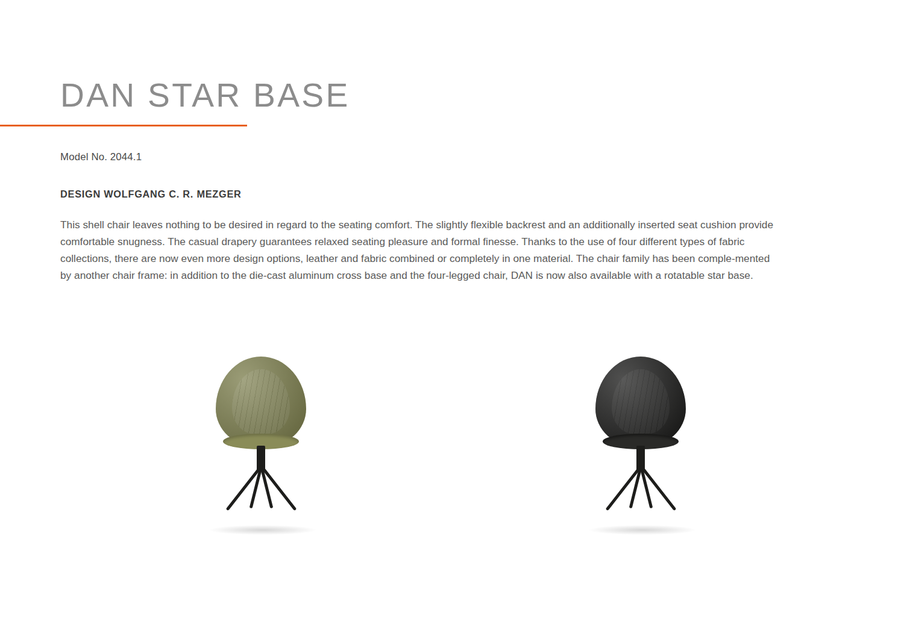DAN STAR BASE
Model No. 2044.1
Design Wolfgang C. R. Mezger
This shell chair leaves nothing to be desired in regard to the seating comfort. The slightly flexible backrest and an additionally inserted seat cushion provide comfortable snugness. The casual drapery guarantees relaxed seating pleasure and formal finesse. Thanks to the use of four different types of fabric collections, there are now even more design options, leather and fabric combined or completely in one material. The chair family has been comple-mented by another chair frame: in addition to the die-cast aluminum cross base and the four-legged chair, DAN is now also available with a rotatable star base.